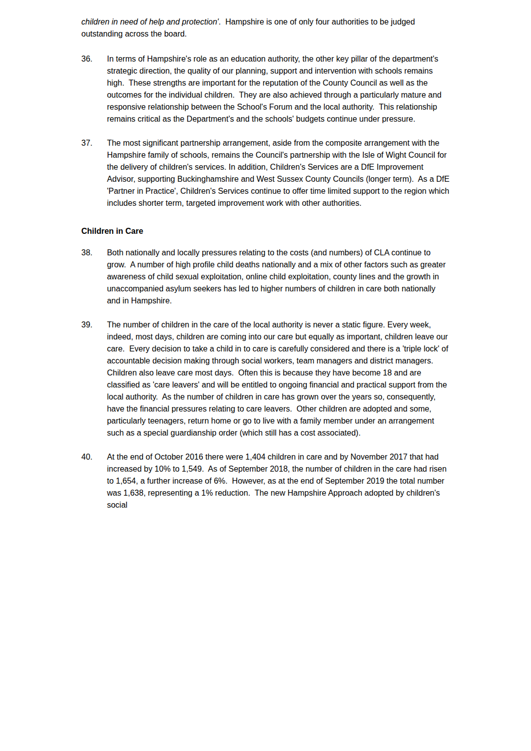children in need of help and protection'. Hampshire is one of only four authorities to be judged outstanding across the board.
36. In terms of Hampshire's role as an education authority, the other key pillar of the department's strategic direction, the quality of our planning, support and intervention with schools remains high. These strengths are important for the reputation of the County Council as well as the outcomes for the individual children. They are also achieved through a particularly mature and responsive relationship between the School's Forum and the local authority. This relationship remains critical as the Department's and the schools' budgets continue under pressure.
37. The most significant partnership arrangement, aside from the composite arrangement with the Hampshire family of schools, remains the Council's partnership with the Isle of Wight Council for the delivery of children's services. In addition, Children's Services are a DfE Improvement Advisor, supporting Buckinghamshire and West Sussex County Councils (longer term). As a DfE 'Partner in Practice', Children's Services continue to offer time limited support to the region which includes shorter term, targeted improvement work with other authorities.
Children in Care
38. Both nationally and locally pressures relating to the costs (and numbers) of CLA continue to grow. A number of high profile child deaths nationally and a mix of other factors such as greater awareness of child sexual exploitation, online child exploitation, county lines and the growth in unaccompanied asylum seekers has led to higher numbers of children in care both nationally and in Hampshire.
39. The number of children in the care of the local authority is never a static figure. Every week, indeed, most days, children are coming into our care but equally as important, children leave our care. Every decision to take a child in to care is carefully considered and there is a 'triple lock' of accountable decision making through social workers, team managers and district managers. Children also leave care most days. Often this is because they have become 18 and are classified as 'care leavers' and will be entitled to ongoing financial and practical support from the local authority. As the number of children in care has grown over the years so, consequently, have the financial pressures relating to care leavers. Other children are adopted and some, particularly teenagers, return home or go to live with a family member under an arrangement such as a special guardianship order (which still has a cost associated).
40. At the end of October 2016 there were 1,404 children in care and by November 2017 that had increased by 10% to 1,549. As of September 2018, the number of children in the care had risen to 1,654, a further increase of 6%. However, as at the end of September 2019 the total number was 1,638, representing a 1% reduction. The new Hampshire Approach adopted by children's social